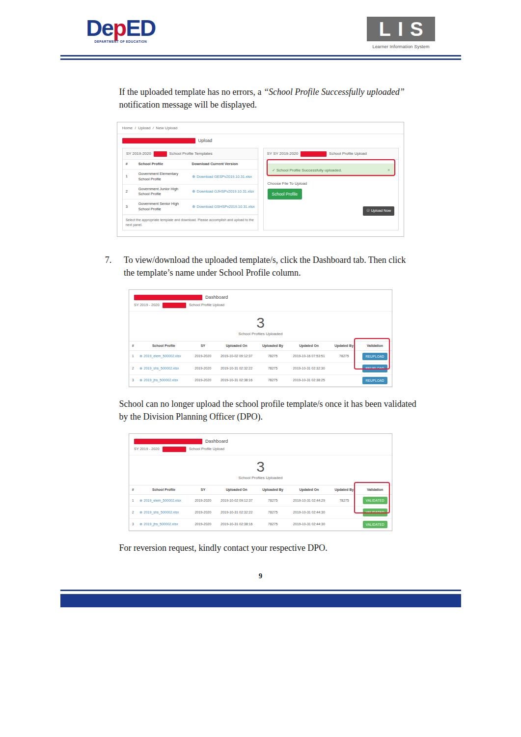Dep ED DEPARTMENT OF EDUCATION
LIS Learner Information System
If the uploaded template has no errors, a “School Profile Successfully uploaded” notification message will be displayed.
Home / Upload / New Upload
Upload
SY 2019-2020 School Profile Templates
| # | School Profile | Download Current Version |
| --- | --- | --- |
| 1 | Government Elementary School Profile | Download GESPv2019.10.31.xlsx |
| 2 | Government Junior High School Profile | Download GJHSPv2019.10.31.xlsx |
| 3 | Government Senior High School Profile | Download GSHSPv2019.10.31.xlsx |
Select the appropriate template and download. Please accomplish and upload to the next panel.
SY SY 2019-2020 School Profile Upload
✓ School Profile Successfully uploaded. ×
Choose File To Upload
School Profile
☉ Upload Now
7. To view/download the uploaded template/s, click the Dashboard tab. Then click the template’s name under School Profile column.
Dashboard
SY 2019 - 2020 School Profile Upload
3
School Profiles Uploaded
| # | School Profile | SY | Uploaded On | Uploaded By | Updated On | Updated By | Validation |
| --- | --- | --- | --- | --- | --- | --- | --- |
| 1 | 2019_elem_500002.xlsx | 2019-2020 | 2019-10-02 09:12:37 | 78275 | 2019-10-16 07:53:51 | 78275 | REUPLOAD |
| 2 | 2019_shs_500002.xlsx | 2019-2020 | 2019-10-31 02:32:22 | 78275 | 2019-10-31 02:32:30 | | REUPLOAD |
| 3 | 2019_jhs_500002.xlsx | 2019-2020 | 2019-10-31 02:38:16 | 78275 | 2019-10-31 02:38:25 | | REUPLOAD |
School can no longer upload the school profile template/s once it has been validated by the Division Planning Officer (DPO).
Dashboard
SY 2019 - 2020 School Profile Upload
3
School Profiles Uploaded
| # | School Profile | SY | Uploaded On | Uploaded By | Updated On | Updated By | Validation |
| --- | --- | --- | --- | --- | --- | --- | --- |
| 1 | 2019_elem_500002.xlsx | 2019-2020 | 2019-10-02 09:12:37 | 78275 | 2019-10-31 02:44:29 | 78275 | VALIDATED |
| 2 | 2019_shs_500002.xlsx | 2019-2020 | 2019-10-31 02:32:22 | 78275 | 2019-10-31 02:44:30 | | VALIDATED |
| 3 | 2019_jhs_500002.xlsx | 2019-2020 | 2019-10-31 02:38:16 | 78275 | 2019-10-31 02:44:30 | | VALIDATED |
For reversion request, kindly contact your respective DPO.
9